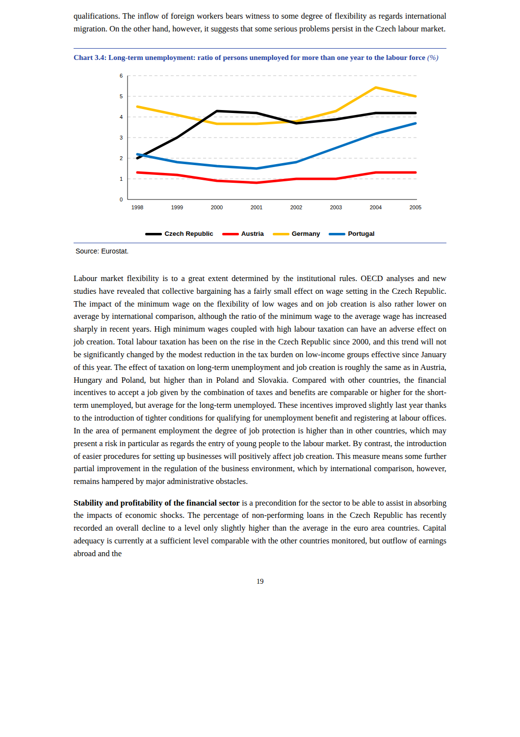qualifications. The inflow of foreign workers bears witness to some degree of flexibility as regards international migration. On the other hand, however, it suggests that some serious problems persist in the Czech labour market.
Chart 3.4: Long-term unemployment: ratio of persons unemployed for more than one year to the labour force (%)
6 5 4 3 2 1 0 1998 1999 2000 2001 2002 2003 2004 2005
Czech Republic Austria Germany Portugal
Source: Eurostat.
Labour market flexibility is to a great extent determined by the institutional rules. OECD analyses and new studies have revealed that collective bargaining has a fairly small effect on wage setting in the Czech Republic. The impact of the minimum wage on the flexibility of low wages and on job creation is also rather lower on average by international comparison, although the ratio of the minimum wage to the average wage has increased sharply in recent years. High minimum wages coupled with high labour taxation can have an adverse effect on job creation. Total labour taxation has been on the rise in the Czech Republic since 2000, and this trend will not be significantly changed by the modest reduction in the tax burden on low-income groups effective since January of this year. The effect of taxation on long-term unemployment and job creation is roughly the same as in Austria, Hungary and Poland, but higher than in Poland and Slovakia. Compared with other countries, the financial incentives to accept a job given by the combination of taxes and benefits are comparable or higher for the short-term unemployed, but average for the long-term unemployed. These incentives improved slightly last year thanks to the introduction of tighter conditions for qualifying for unemployment benefit and registering at labour offices. In the area of permanent employment the degree of job protection is higher than in other countries, which may present a risk in particular as regards the entry of young people to the labour market. By contrast, the introduction of easier procedures for setting up businesses will positively affect job creation. This measure means some further partial improvement in the regulation of the business environment, which by international comparison, however, remains hampered by major administrative obstacles.
Stability and profitability of the financial sector is a precondition for the sector to be able to assist in absorbing the impacts of economic shocks. The percentage of non-performing loans in the Czech Republic has recently recorded an overall decline to a level only slightly higher than the average in the euro area countries. Capital adequacy is currently at a sufficient level comparable with the other countries monitored, but outflow of earnings abroad and the
19